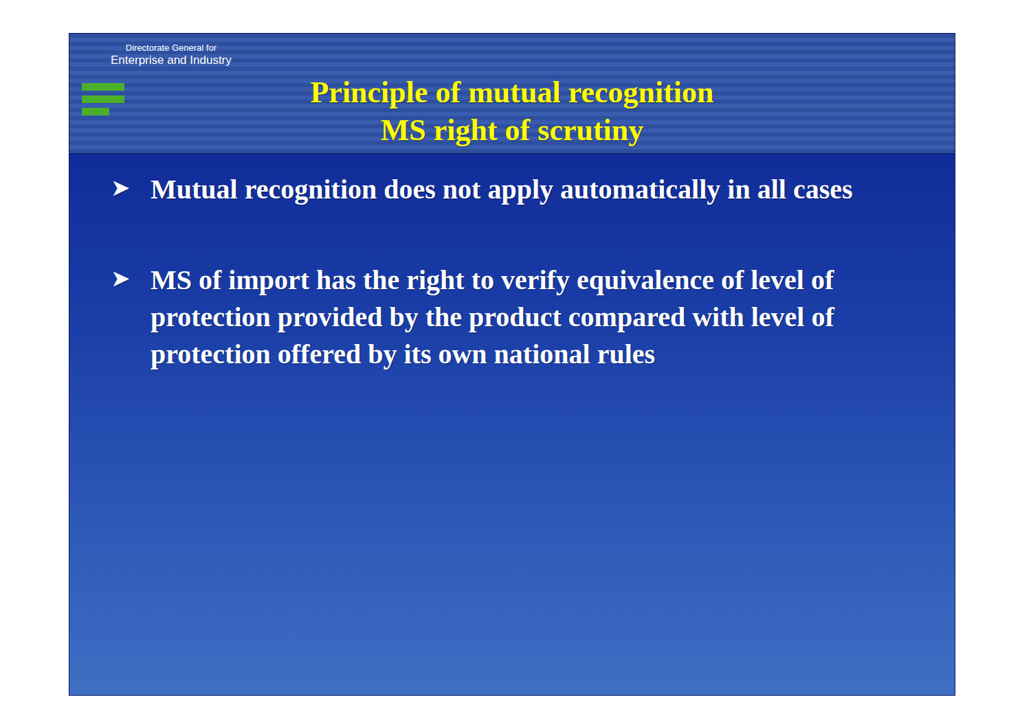Directorate General for
Enterprise and Industry
Principle of mutual recognition
MS right of scrutiny
Mutual recognition does not apply automatically in all cases
MS of import has the right to verify equivalence of level of protection provided by the product compared with level of protection offered by its own national rules